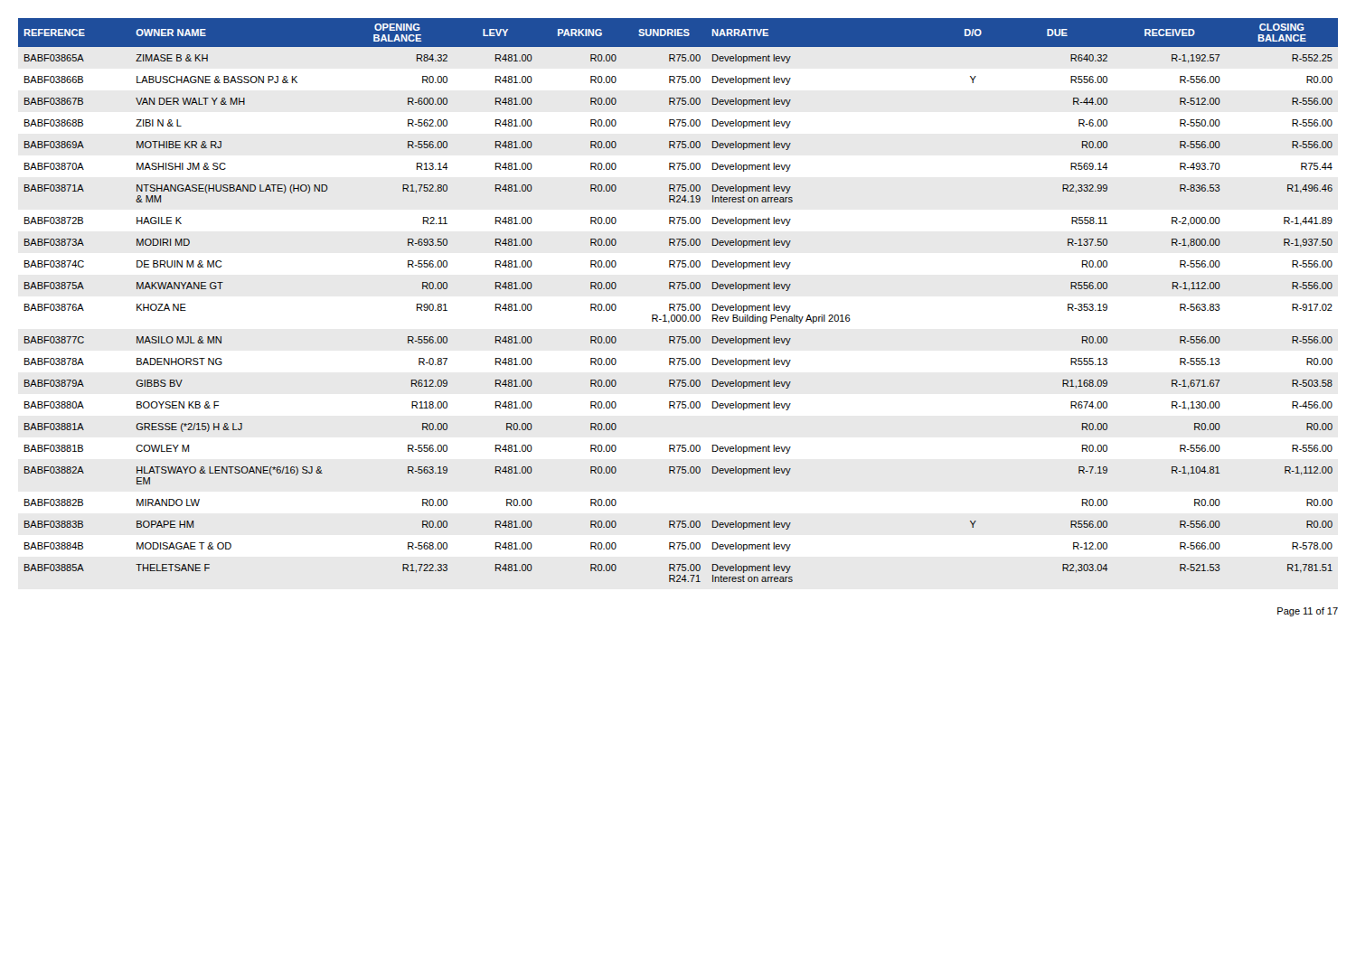| REFERENCE | OWNER NAME | OPENING BALANCE | LEVY | PARKING | SUNDRIES | NARRATIVE | D/O | DUE | RECEIVED | CLOSING BALANCE |
| --- | --- | --- | --- | --- | --- | --- | --- | --- | --- | --- |
| BABF03865A | ZIMASE B & KH | R84.32 | R481.00 | R0.00 | R75.00 | Development levy | | R640.32 | R-1,192.57 | R-552.25 |
| BABF03866B | LABUSCHAGNE & BASSON PJ & K | R0.00 | R481.00 | R0.00 | R75.00 | Development levy | Y | R556.00 | R-556.00 | R0.00 |
| BABF03867B | VAN DER WALT Y & MH | R-600.00 | R481.00 | R0.00 | R75.00 | Development levy | | R-44.00 | R-512.00 | R-556.00 |
| BABF03868B | ZIBI N & L | R-562.00 | R481.00 | R0.00 | R75.00 | Development levy | | R-6.00 | R-550.00 | R-556.00 |
| BABF03869A | MOTHIBE KR & RJ | R-556.00 | R481.00 | R0.00 | R75.00 | Development levy | | R0.00 | R-556.00 | R-556.00 |
| BABF03870A | MASHISHI JM & SC | R13.14 | R481.00 | R0.00 | R75.00 | Development levy | | R569.14 | R-493.70 | R75.44 |
| BABF03871A | NTSHANGASE(HUSBAND LATE) (HO) ND & MM | R1,752.80 | R481.00 | R0.00 | R75.00 R24.19 | Development levy Interest on arrears | | R2,332.99 | R-836.53 | R1,496.46 |
| BABF03872B | HAGILE K | R2.11 | R481.00 | R0.00 | R75.00 | Development levy | | R558.11 | R-2,000.00 | R-1,441.89 |
| BABF03873A | MODIRI MD | R-693.50 | R481.00 | R0.00 | R75.00 | Development levy | | R-137.50 | R-1,800.00 | R-1,937.50 |
| BABF03874C | DE BRUIN M & MC | R-556.00 | R481.00 | R0.00 | R75.00 | Development levy | | R0.00 | R-556.00 | R-556.00 |
| BABF03875A | MAKWANYANE GT | R0.00 | R481.00 | R0.00 | R75.00 | Development levy | | R556.00 | R-1,112.00 | R-556.00 |
| BABF03876A | KHOZA NE | R90.81 | R481.00 | R0.00 | R75.00 R-1,000.00 | Development levy Rev Building Penalty April 2016 | | R-353.19 | R-563.83 | R-917.02 |
| BABF03877C | MASILO MJL & MN | R-556.00 | R481.00 | R0.00 | R75.00 | Development levy | | R0.00 | R-556.00 | R-556.00 |
| BABF03878A | BADENHORST NG | R-0.87 | R481.00 | R0.00 | R75.00 | Development levy | | R555.13 | R-555.13 | R0.00 |
| BABF03879A | GIBBS BV | R612.09 | R481.00 | R0.00 | R75.00 | Development levy | | R1,168.09 | R-1,671.67 | R-503.58 |
| BABF03880A | BOOYSEN KB & F | R118.00 | R481.00 | R0.00 | R75.00 | Development levy | | R674.00 | R-1,130.00 | R-456.00 |
| BABF03881A | GRESSE (*2/15) H & LJ | R0.00 | R0.00 | R0.00 | | | | R0.00 | R0.00 | R0.00 |
| BABF03881B | COWLEY M | R-556.00 | R481.00 | R0.00 | R75.00 | Development levy | | R0.00 | R-556.00 | R-556.00 |
| BABF03882A | HLATSWAYO & LENTSOANE(*6/16) SJ & EM | R-563.19 | R481.00 | R0.00 | R75.00 | Development levy | | R-7.19 | R-1,104.81 | R-1,112.00 |
| BABF03882B | MIRANDO LW | R0.00 | R0.00 | R0.00 | | | | R0.00 | R0.00 | R0.00 |
| BABF03883B | BOPAPE HM | R0.00 | R481.00 | R0.00 | R75.00 | Development levy | Y | R556.00 | R-556.00 | R0.00 |
| BABF03884B | MODISAGAE T & OD | R-568.00 | R481.00 | R0.00 | R75.00 | Development levy | | R-12.00 | R-566.00 | R-578.00 |
| BABF03885A | THELETSANE F | R1,722.33 | R481.00 | R0.00 | R75.00 R24.71 | Development levy Interest on arrears | | R2,303.04 | R-521.53 | R1,781.51 |
Page 11 of 17